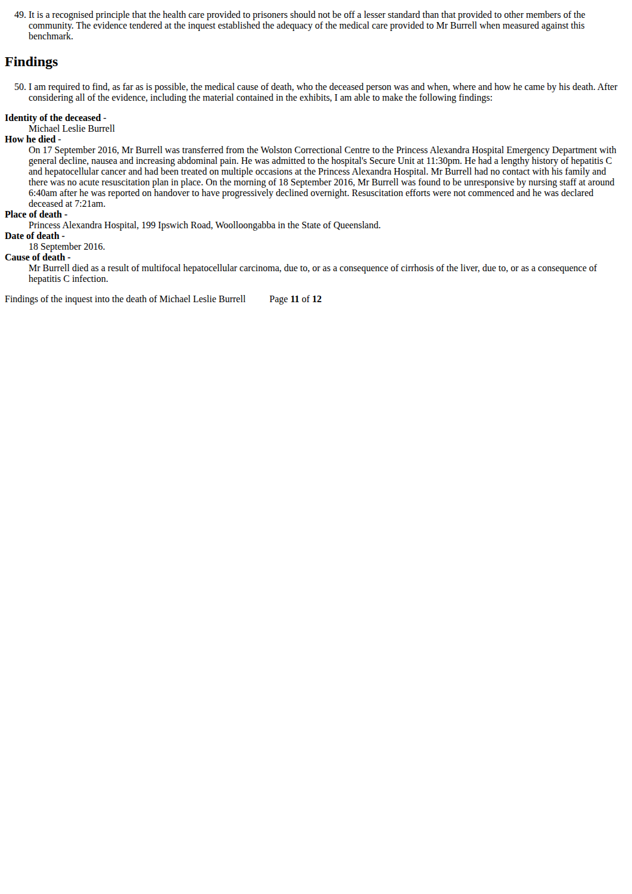It is a recognised principle that the health care provided to prisoners should not be off a lesser standard than that provided to other members of the community. The evidence tendered at the inquest established the adequacy of the medical care provided to Mr Burrell when measured against this benchmark.
Findings
I am required to find, as far as is possible, the medical cause of death, who the deceased person was and when, where and how he came by his death. After considering all of the evidence, including the material contained in the exhibits, I am able to make the following findings:
Identity of the deceased -
Michael Leslie Burrell
How he died -
On 17 September 2016, Mr Burrell was transferred from the Wolston Correctional Centre to the Princess Alexandra Hospital Emergency Department with general decline, nausea and increasing abdominal pain. He was admitted to the hospital's Secure Unit at 11:30pm. He had a lengthy history of hepatitis C and hepatocellular cancer and had been treated on multiple occasions at the Princess Alexandra Hospital. Mr Burrell had no contact with his family and there was no acute resuscitation plan in place. On the morning of 18 September 2016, Mr Burrell was found to be unresponsive by nursing staff at around 6:40am after he was reported on handover to have progressively declined overnight. Resuscitation efforts were not commenced and he was declared deceased at 7:21am.
Place of death -
Princess Alexandra Hospital, 199 Ipswich Road, Woolloongabba in the State of Queensland.
Date of death -
18 September 2016.
Cause of death -
Mr Burrell died as a result of multifocal hepatocellular carcinoma, due to, or as a consequence of cirrhosis of the liver, due to, or as a consequence of hepatitis C infection.
Findings of the inquest into the death of Michael Leslie Burrell Page 11 of 12